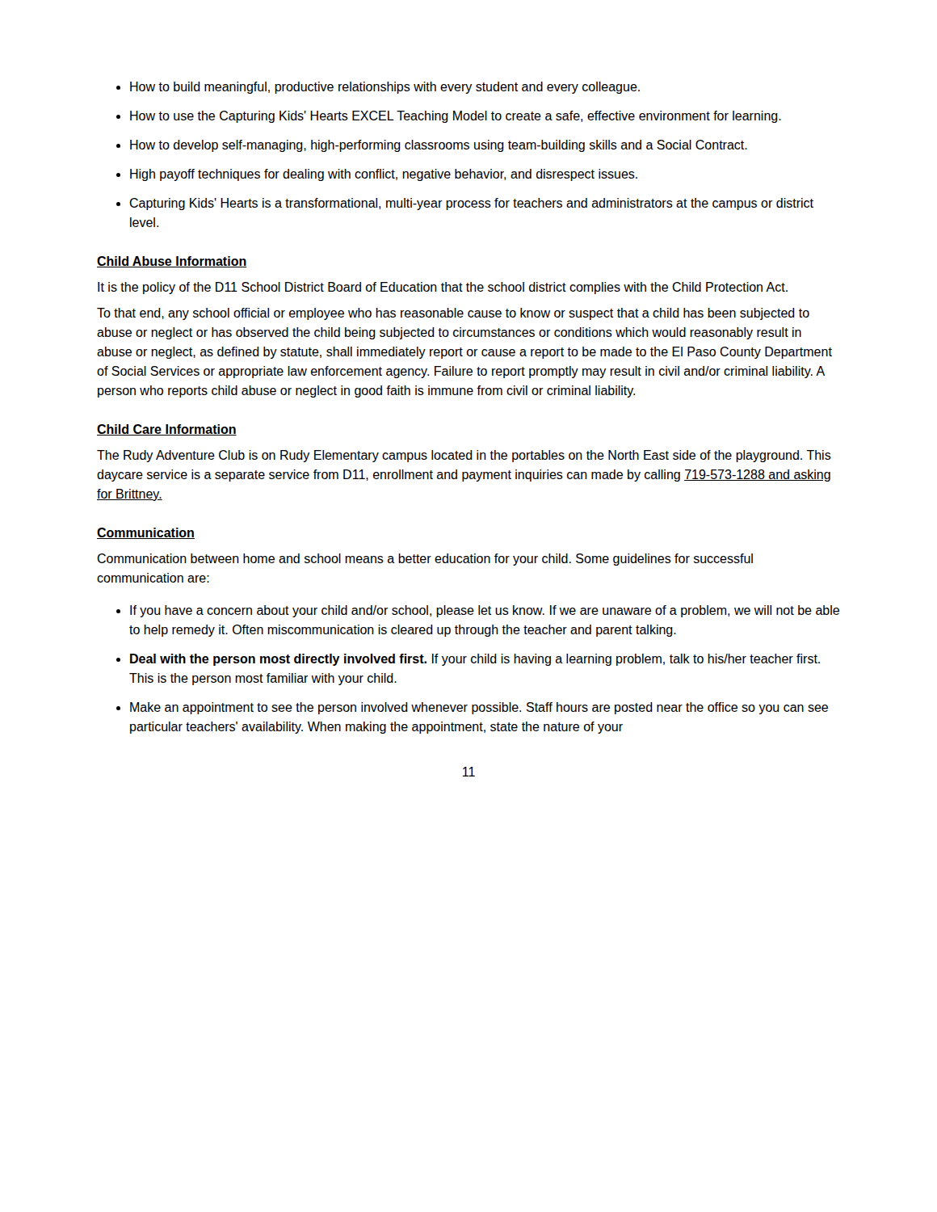How to build meaningful, productive relationships with every student and every colleague.
How to use the Capturing Kids' Hearts EXCEL Teaching Model to create a safe, effective environment for learning.
How to develop self-managing, high-performing classrooms using team-building skills and a Social Contract.
High payoff techniques for dealing with conflict, negative behavior, and disrespect issues.
Capturing Kids' Hearts is a transformational, multi-year process for teachers and administrators at the campus or district level.
Child Abuse Information
It is the policy of the D11 School District Board of Education that the school district complies with the Child Protection Act.
To that end, any school official or employee who has reasonable cause to know or suspect that a child has been subjected to abuse or neglect or has observed the child being subjected to circumstances or conditions which would reasonably result in abuse or neglect, as defined by statute, shall immediately report or cause a report to be made to the El Paso County Department of Social Services or appropriate law enforcement agency. Failure to report promptly may result in civil and/or criminal liability. A person who reports child abuse or neglect in good faith is immune from civil or criminal liability.
Child Care Information
The Rudy Adventure Club is on Rudy Elementary campus located in the portables on the North East side of the playground. This daycare service is a separate service from D11, enrollment and payment inquiries can made by calling 719-573-1288 and asking for Brittney.
Communication
Communication between home and school means a better education for your child. Some guidelines for successful communication are:
If you have a concern about your child and/or school, please let us know. If we are unaware of a problem, we will not be able to help remedy it. Often miscommunication is cleared up through the teacher and parent talking.
Deal with the person most directly involved first. If your child is having a learning problem, talk to his/her teacher first. This is the person most familiar with your child.
Make an appointment to see the person involved whenever possible. Staff hours are posted near the office so you can see particular teachers' availability. When making the appointment, state the nature of your
11